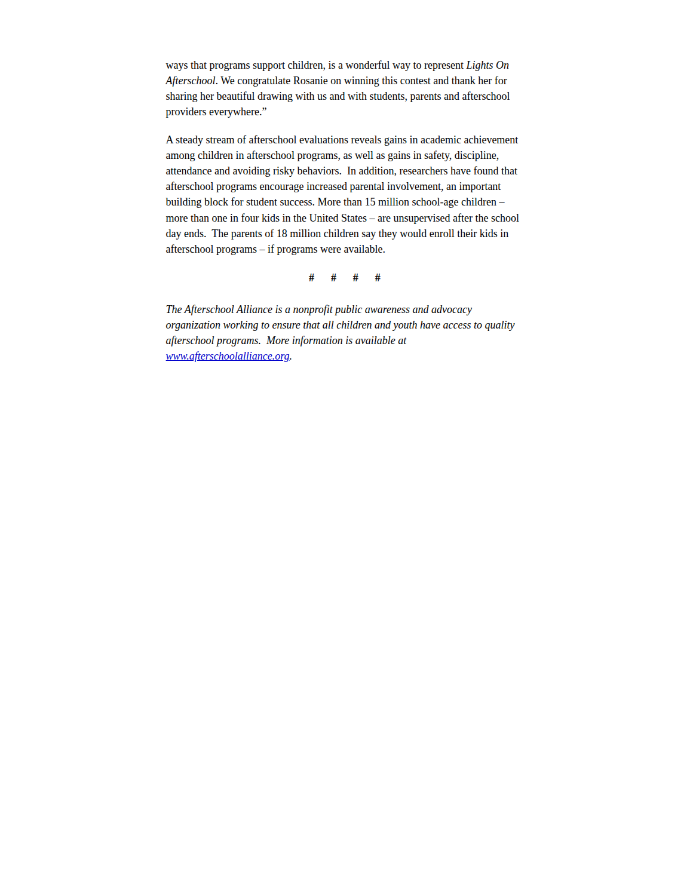ways that programs support children, is a wonderful way to represent Lights On Afterschool. We congratulate Rosanie on winning this contest and thank her for sharing her beautiful drawing with us and with students, parents and afterschool providers everywhere.”
A steady stream of afterschool evaluations reveals gains in academic achievement among children in afterschool programs, as well as gains in safety, discipline, attendance and avoiding risky behaviors. In addition, researchers have found that afterschool programs encourage increased parental involvement, an important building block for student success. More than 15 million school-age children – more than one in four kids in the United States – are unsupervised after the school day ends. The parents of 18 million children say they would enroll their kids in afterschool programs – if programs were available.
# # # #
The Afterschool Alliance is a nonprofit public awareness and advocacy organization working to ensure that all children and youth have access to quality afterschool programs. More information is available at www.afterschoolalliance.org.